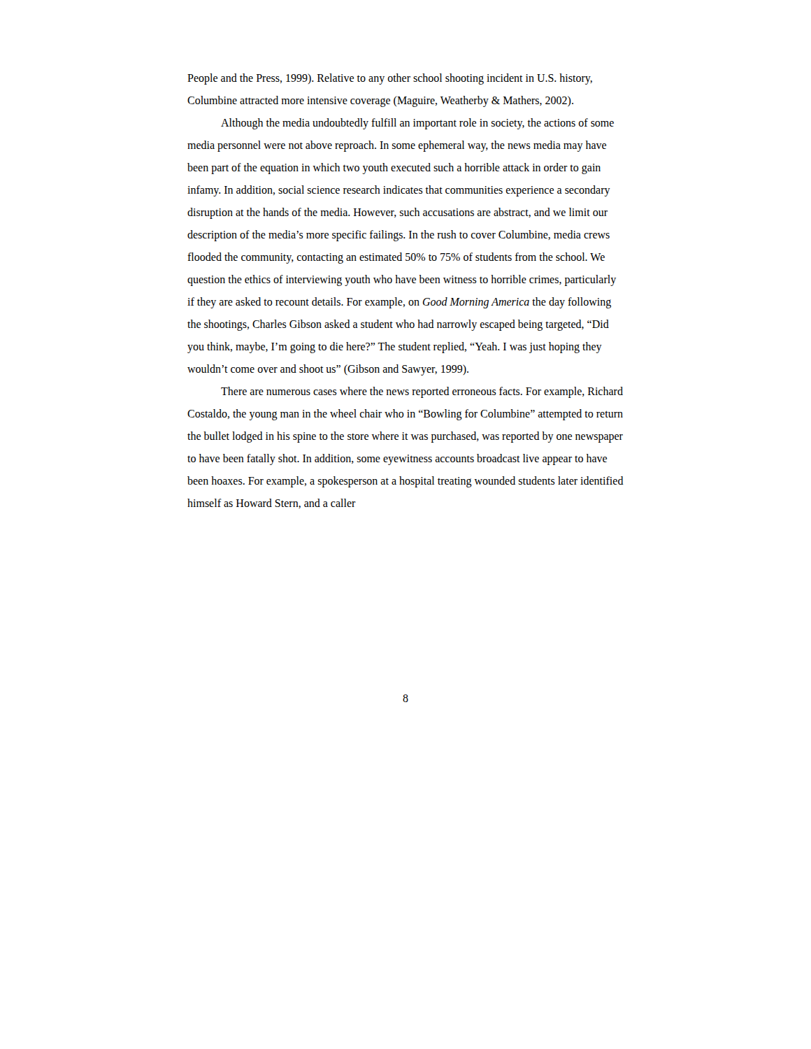People and the Press, 1999). Relative to any other school shooting incident in U.S. history, Columbine attracted more intensive coverage (Maguire, Weatherby & Mathers, 2002).
Although the media undoubtedly fulfill an important role in society, the actions of some media personnel were not above reproach. In some ephemeral way, the news media may have been part of the equation in which two youth executed such a horrible attack in order to gain infamy. In addition, social science research indicates that communities experience a secondary disruption at the hands of the media. However, such accusations are abstract, and we limit our description of the media’s more specific failings. In the rush to cover Columbine, media crews flooded the community, contacting an estimated 50% to 75% of students from the school. We question the ethics of interviewing youth who have been witness to horrible crimes, particularly if they are asked to recount details. For example, on Good Morning America the day following the shootings, Charles Gibson asked a student who had narrowly escaped being targeted, “Did you think, maybe, I’m going to die here?” The student replied, “Yeah. I was just hoping they wouldn’t come over and shoot us” (Gibson and Sawyer, 1999).
There are numerous cases where the news reported erroneous facts. For example, Richard Costaldo, the young man in the wheel chair who in “Bowling for Columbine” attempted to return the bullet lodged in his spine to the store where it was purchased, was reported by one newspaper to have been fatally shot. In addition, some eyewitness accounts broadcast live appear to have been hoaxes. For example, a spokesperson at a hospital treating wounded students later identified himself as Howard Stern, and a caller
8